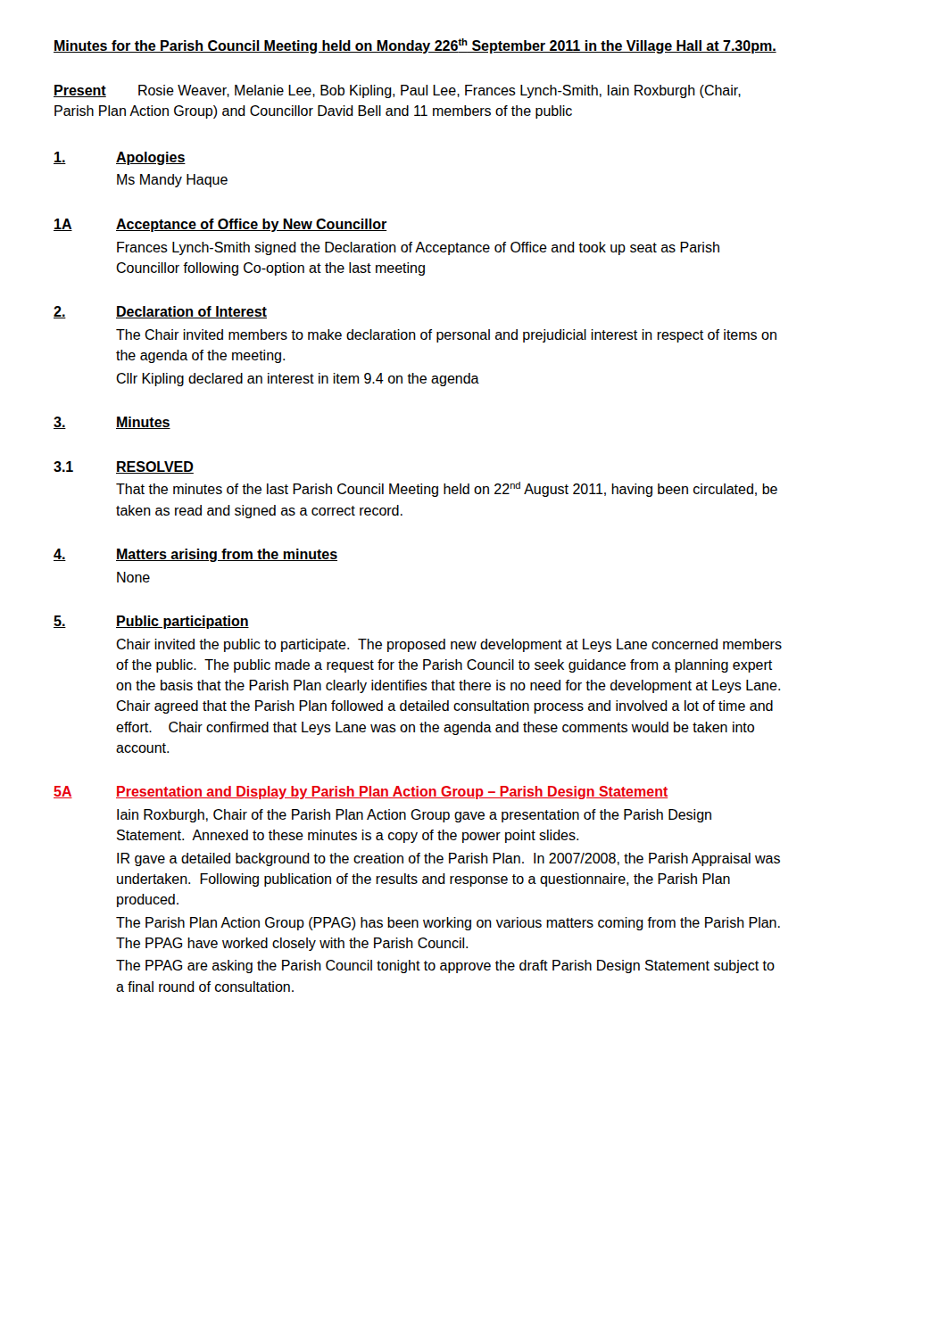Minutes for the Parish Council Meeting held on Monday 226th September 2011 in the Village Hall at 7.30pm.
Present Rosie Weaver, Melanie Lee, Bob Kipling, Paul Lee, Frances Lynch-Smith, Iain Roxburgh (Chair, Parish Plan Action Group) and Councillor David Bell and 11 members of the public
1.
Apologies
Ms Mandy Haque
1A
Acceptance of Office by New Councillor
Frances Lynch-Smith signed the Declaration of Acceptance of Office and took up seat as Parish Councillor following Co-option at the last meeting
2.
Declaration of Interest
The Chair invited members to make declaration of personal and prejudicial interest in respect of items on the agenda of the meeting.
Cllr Kipling declared an interest in item 9.4 on the agenda
3.
Minutes
3.1
RESOLVED
That the minutes of the last Parish Council Meeting held on 22nd August 2011, having been circulated, be taken as read and signed as a correct record.
4.
Matters arising from the minutes
None
5.
Public participation
Chair invited the public to participate. The proposed new development at Leys Lane concerned members of the public. The public made a request for the Parish Council to seek guidance from a planning expert on the basis that the Parish Plan clearly identifies that there is no need for the development at Leys Lane. Chair agreed that the Parish Plan followed a detailed consultation process and involved a lot of time and effort. Chair confirmed that Leys Lane was on the agenda and these comments would be taken into account.
5A
Presentation and Display by Parish Plan Action Group – Parish Design Statement
Iain Roxburgh, Chair of the Parish Plan Action Group gave a presentation of the Parish Design Statement. Annexed to these minutes is a copy of the power point slides.
IR gave a detailed background to the creation of the Parish Plan. In 2007/2008, the Parish Appraisal was undertaken. Following publication of the results and response to a questionnaire, the Parish Plan produced.
The Parish Plan Action Group (PPAG) has been working on various matters coming from the Parish Plan. The PPAG have worked closely with the Parish Council.
The PPAG are asking the Parish Council tonight to approve the draft Parish Design Statement subject to a final round of consultation.